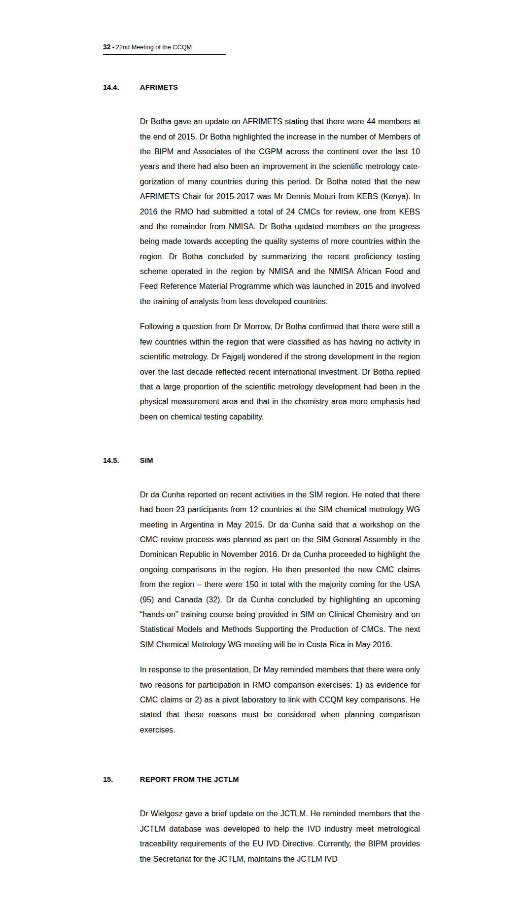32▪22nd Meeting of the CCQM
14.4. AFRIMETS
Dr Botha gave an update on AFRIMETS stating that there were 44 members at the end of 2015. Dr Botha highlighted the increase in the number of Members of the BIPM and Associates of the CGPM across the continent over the last 10 years and there had also been an improvement in the scientific metrology categorization of many countries during this period. Dr Botha noted that the new AFRIMETS Chair for 2015-2017 was Mr Dennis Moturi from KEBS (Kenya). In 2016 the RMO had submitted a total of 24 CMCs for review, one from KEBS and the remainder from NMISA. Dr Botha updated members on the progress being made towards accepting the quality systems of more countries within the region. Dr Botha concluded by summarizing the recent proficiency testing scheme operated in the region by NMISA and the NMISA African Food and Feed Reference Material Programme which was launched in 2015 and involved the training of analysts from less developed countries.
Following a question from Dr Morrow, Dr Botha confirmed that there were still a few countries within the region that were classified as has having no activity in scientific metrology. Dr Fajgelj wondered if the strong development in the region over the last decade reflected recent international investment. Dr Botha replied that a large proportion of the scientific metrology development had been in the physical measurement area and that in the chemistry area more emphasis had been on chemical testing capability.
14.5. SIM
Dr da Cunha reported on recent activities in the SIM region. He noted that there had been 23 participants from 12 countries at the SIM chemical metrology WG meeting in Argentina in May 2015. Dr da Cunha said that a workshop on the CMC review process was planned as part on the SIM General Assembly in the Dominican Republic in November 2016. Dr da Cunha proceeded to highlight the ongoing comparisons in the region. He then presented the new CMC claims from the region – there were 150 in total with the majority coming for the USA (95) and Canada (32). Dr da Cunha concluded by highlighting an upcoming “hands-on” training course being provided in SIM on Clinical Chemistry and on Statistical Models and Methods Supporting the Production of CMCs. The next SIM Chemical Metrology WG meeting will be in Costa Rica in May 2016.
In response to the presentation, Dr May reminded members that there were only two reasons for participation in RMO comparison exercises: 1) as evidence for CMC claims or 2) as a pivot laboratory to link with CCQM key comparisons. He stated that these reasons must be considered when planning comparison exercises.
15. REPORT FROM THE JCTLM
Dr Wielgosz gave a brief update on the JCTLM. He reminded members that the JCTLM database was developed to help the IVD industry meet metrological traceability requirements of the EU IVD Directive. Currently, the BIPM provides the Secretariat for the JCTLM, maintains the JCTLM IVD